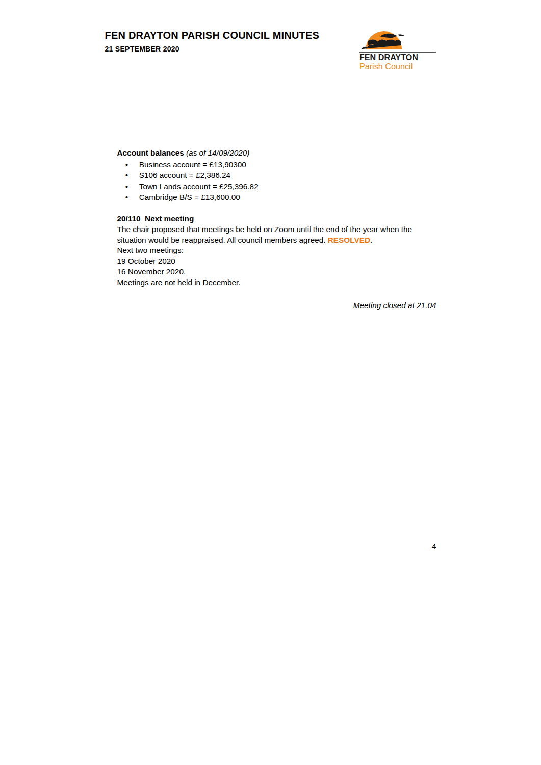FEN DRAYTON PARISH COUNCIL MINUTES
21 SEPTEMBER 2020
FEN DRAYTON Parish Council
Account balances (as of 14/09/2020)
Business account = £13,90300
S106 account = £2,386.24
Town Lands account = £25,396.82
Cambridge B/S = £13,600.00
20/110 Next meeting
The chair proposed that meetings be held on Zoom until the end of the year when the situation would be reappraised. All council members agreed. RESOLVED.
Next two meetings:
19 October 2020
16 November 2020.
Meetings are not held in December.
Meeting closed at 21.04
4